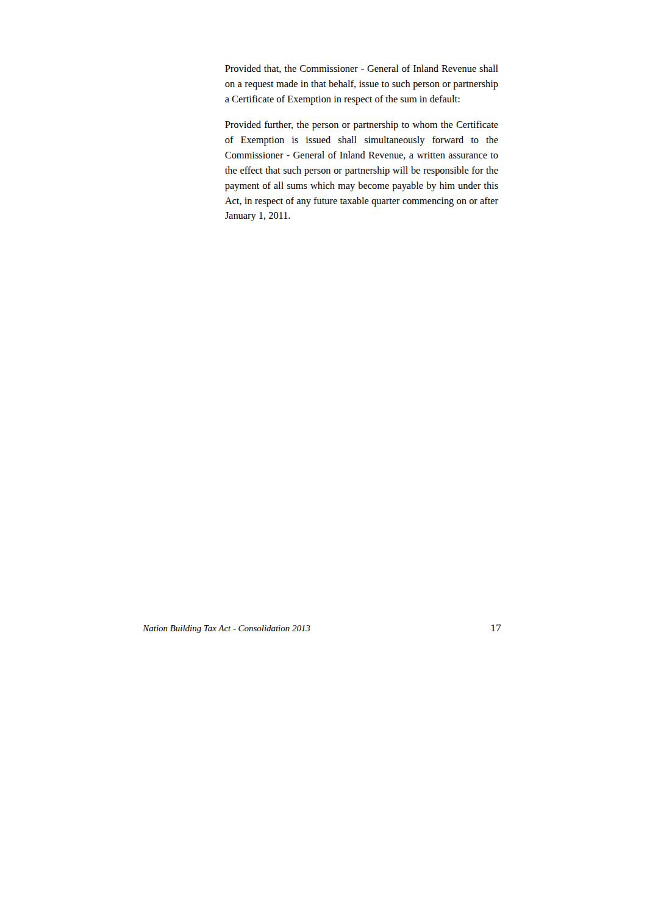Provided that, the Commissioner - General of Inland Revenue shall on a request made in that behalf, issue to such person or partnership a Certificate of Exemption in respect of the sum in default:
Provided further, the person or partnership to whom the Certificate of Exemption is issued shall simultaneously forward to the Commissioner - General of Inland Revenue, a written assurance to the effect that such person or partnership will be responsible for the payment of all sums which may become payable by him under this Act, in respect of any future taxable quarter commencing on or after January 1, 2011.
Nation Building Tax Act - Consolidation 2013 17